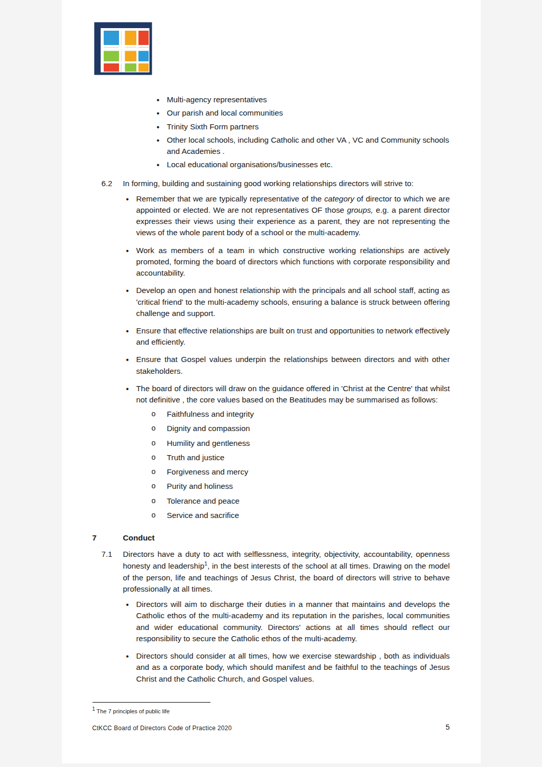Multi-agency representatives
Our parish and local communities
Trinity Sixth Form partners
Other local schools, including Catholic and other VA , VC and Community schools and Academies .
Local educational organisations/businesses etc.
6.2
In forming, building and sustaining good working relationships directors will strive to:
Remember that we are typically representative of the category of director to which we are appointed or elected. We are not representatives OF those groups, e.g. a parent director expresses their views using their experience as a parent, they are not representing the views of the whole parent body of a school or the multi-academy.
Work as members of a team in which constructive working relationships are actively promoted, forming the board of directors which functions with corporate responsibility and accountability.
Develop an open and honest relationship with the principals and all school staff, acting as 'critical friend' to the multi-academy schools, ensuring a balance is struck between offering challenge and support.
Ensure that effective relationships are built on trust and opportunities to network effectively and efficiently.
Ensure that Gospel values underpin the relationships between directors and with other stakeholders.
The board of directors will draw on the guidance offered in 'Christ at the Centre' that whilst not definitive , the core values based on the Beatitudes may be summarised as follows:
Faithfulness and integrity
Dignity and compassion
Humility and gentleness
Truth and justice
Forgiveness and mercy
Purity and holiness
Tolerance and peace
Service and sacrifice
7
Conduct
7.1
Directors have a duty to act with selflessness, integrity, objectivity, accountability, openness honesty and leadership1, in the best interests of the school at all times. Drawing on the model of the person, life and teachings of Jesus Christ, the board of directors will strive to behave professionally at all times.
Directors will aim to discharge their duties in a manner that maintains and develops the Catholic ethos of the multi-academy and its reputation in the parishes, local communities and wider educational community. Directors' actions at all times should reflect our responsibility to secure the Catholic ethos of the multi-academy.
Directors should consider at all times, how we exercise stewardship , both as individuals and as a corporate body, which should manifest and be faithful to the teachings of Jesus Christ and the Catholic Church, and Gospel values.
1 The 7 principles of public life
CtKCC Board of Directors Code of Practice 2020
5